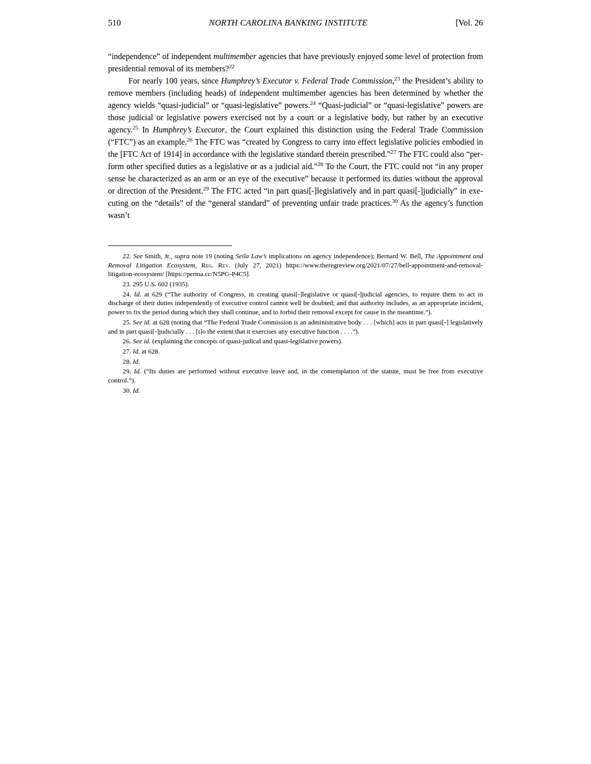510 NORTH CAROLINA BANKING INSTITUTE [Vol. 26
“independence” of independent multimember agencies that have previously enjoyed some level of protection from presidential removal of its members?22
For nearly 100 years, since Humphrey’s Executor v. Federal Trade Commission,23 the President’s ability to remove members (including heads) of independent multimember agencies has been determined by whether the agency wields “quasi-judicial” or “quasi-legislative” powers.24 “Quasi-judicial” or “quasi-legislative” powers are those judicial or legislative powers exercised not by a court or a legislative body, but rather by an executive agency.25 In Humphrey’s Executor, the Court explained this distinction using the Federal Trade Commission (“FTC”) as an example.26 The FTC was “created by Congress to carry into effect legislative policies embodied in the [FTC Act of 1914] in accordance with the legislative standard therein prescribed.”27 The FTC could also “perform other specified duties as a legislative or as a judicial aid.”28 To the Court, the FTC could not “in any proper sense be characterized as an arm or an eye of the executive” because it performed its duties without the approval or direction of the President.29 The FTC acted “in part quasi[-]legislatively and in part quasi[-]judicially” in executing on the “details” of the “general standard” of preventing unfair trade practices.30 As the agency’s function wasn’t
22. See Smith, Jr., supra note 19 (noting Seila Law’s implications on agency independence); Bernard W. Bell, The Appointment and Removal Litigation Ecosystem, Reg. Rev. (July 27, 2021) https://www.theregreview.org/2021/07/27/bell-appointment-and-removal-litigation-ecosystem/ [https://perma.cc/N5PG-P4C5].
23. 295 U.S. 602 (1935).
24. Id. at 629 (“The authority of Congress, in creating quasi[-]legislative or quasi[-]judicial agencies, to require them to act in discharge of their duties independently of executive control cannot well be doubted; and that authority includes, as an appropriate incident, power to fix the period during which they shall continue, and to forbid their removal except for cause in the meantime.”).
25. See id. at 628 (noting that “The Federal Trade Commission is an administrative body . . . [which] acts in part quasi[-] legislatively and in part quasi[-]judicially . . . [t]o the extent that it exercises any executive function . . . .”).
26. See id. (explaining the concepts of quasi-judical and quasi-legislative powers).
27. Id. at 628.
28. Id.
29. Id. (“Its duties are performed without executive leave and, in the contemplation of the statute, must be free from executive control.”).
30. Id.